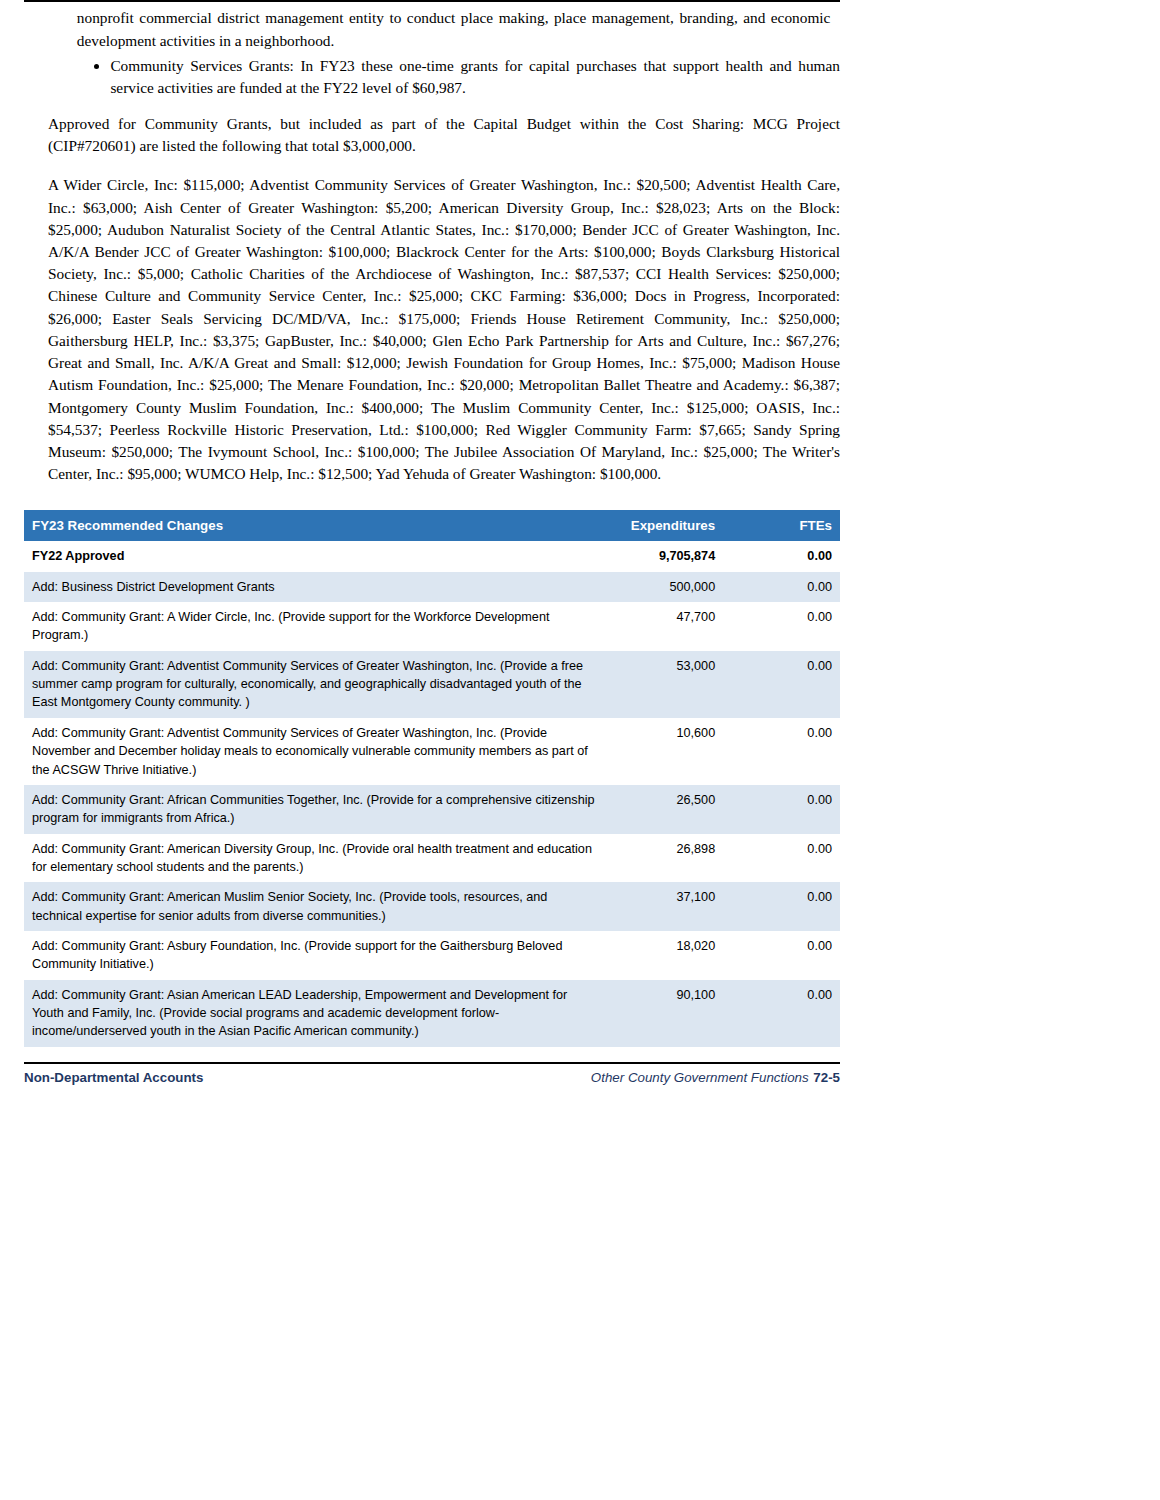nonprofit commercial district management entity to conduct place making, place management, branding, and economic development activities in a neighborhood.
Community Services Grants: In FY23 these one-time grants for capital purchases that support health and human service activities are funded at the FY22 level of $60,987.
Approved for Community Grants, but included as part of the Capital Budget within the Cost Sharing: MCG Project (CIP#720601) are listed the following that total $3,000,000.
A Wider Circle, Inc: $115,000; Adventist Community Services of Greater Washington, Inc.: $20,500; Adventist Health Care, Inc.: $63,000; Aish Center of Greater Washington: $5,200; American Diversity Group, Inc.: $28,023; Arts on the Block: $25,000; Audubon Naturalist Society of the Central Atlantic States, Inc.: $170,000; Bender JCC of Greater Washington, Inc. A/K/A Bender JCC of Greater Washington: $100,000; Blackrock Center for the Arts: $100,000; Boyds Clarksburg Historical Society, Inc.: $5,000; Catholic Charities of the Archdiocese of Washington, Inc.: $87,537; CCI Health Services: $250,000; Chinese Culture and Community Service Center, Inc.: $25,000; CKC Farming: $36,000; Docs in Progress, Incorporated: $26,000; Easter Seals Servicing DC/MD/VA, Inc.: $175,000; Friends House Retirement Community, Inc.: $250,000; Gaithersburg HELP, Inc.: $3,375; GapBuster, Inc.: $40,000; Glen Echo Park Partnership for Arts and Culture, Inc.: $67,276; Great and Small, Inc. A/K/A Great and Small: $12,000; Jewish Foundation for Group Homes, Inc.: $75,000; Madison House Autism Foundation, Inc.: $25,000; The Menare Foundation, Inc.: $20,000; Metropolitan Ballet Theatre and Academy.: $6,387; Montgomery County Muslim Foundation, Inc.: $400,000; The Muslim Community Center, Inc.: $125,000; OASIS, Inc.: $54,537; Peerless Rockville Historic Preservation, Ltd.: $100,000; Red Wiggler Community Farm: $7,665; Sandy Spring Museum: $250,000; The Ivymount School, Inc.: $100,000; The Jubilee Association Of Maryland, Inc.: $25,000; The Writer's Center, Inc.: $95,000; WUMCO Help, Inc.: $12,500; Yad Yehuda of Greater Washington: $100,000.
| FY23 Recommended Changes | Expenditures | FTEs |
| --- | --- | --- |
| FY22 Approved | 9,705,874 | 0.00 |
| Add: Business District Development Grants | 500,000 | 0.00 |
| Add: Community Grant: A Wider Circle, Inc. (Provide support for the Workforce Development Program.) | 47,700 | 0.00 |
| Add: Community Grant: Adventist Community Services of Greater Washington, Inc. (Provide a free summer camp program for culturally, economically, and geographically disadvantaged youth of the East Montgomery County community. ) | 53,000 | 0.00 |
| Add: Community Grant: Adventist Community Services of Greater Washington, Inc. (Provide November and December holiday meals to economically vulnerable community members as part of the ACSGW Thrive Initiative.) | 10,600 | 0.00 |
| Add: Community Grant: African Communities Together, Inc. (Provide for a comprehensive citizenship program for immigrants from Africa.) | 26,500 | 0.00 |
| Add: Community Grant: American Diversity Group, Inc. (Provide oral health treatment and education for elementary school students and the parents.) | 26,898 | 0.00 |
| Add: Community Grant: American Muslim Senior Society, Inc. (Provide tools, resources, and technical expertise for senior adults from diverse communities.) | 37,100 | 0.00 |
| Add: Community Grant: Asbury Foundation, Inc. (Provide support for the Gaithersburg Beloved Community Initiative.) | 18,020 | 0.00 |
| Add: Community Grant: Asian American LEAD Leadership, Empowerment and Development for Youth and Family, Inc. (Provide social programs and academic development forlow-income/underserved youth in the Asian Pacific American community.) | 90,100 | 0.00 |
Non-Departmental Accounts
Other County Government Functions72-5